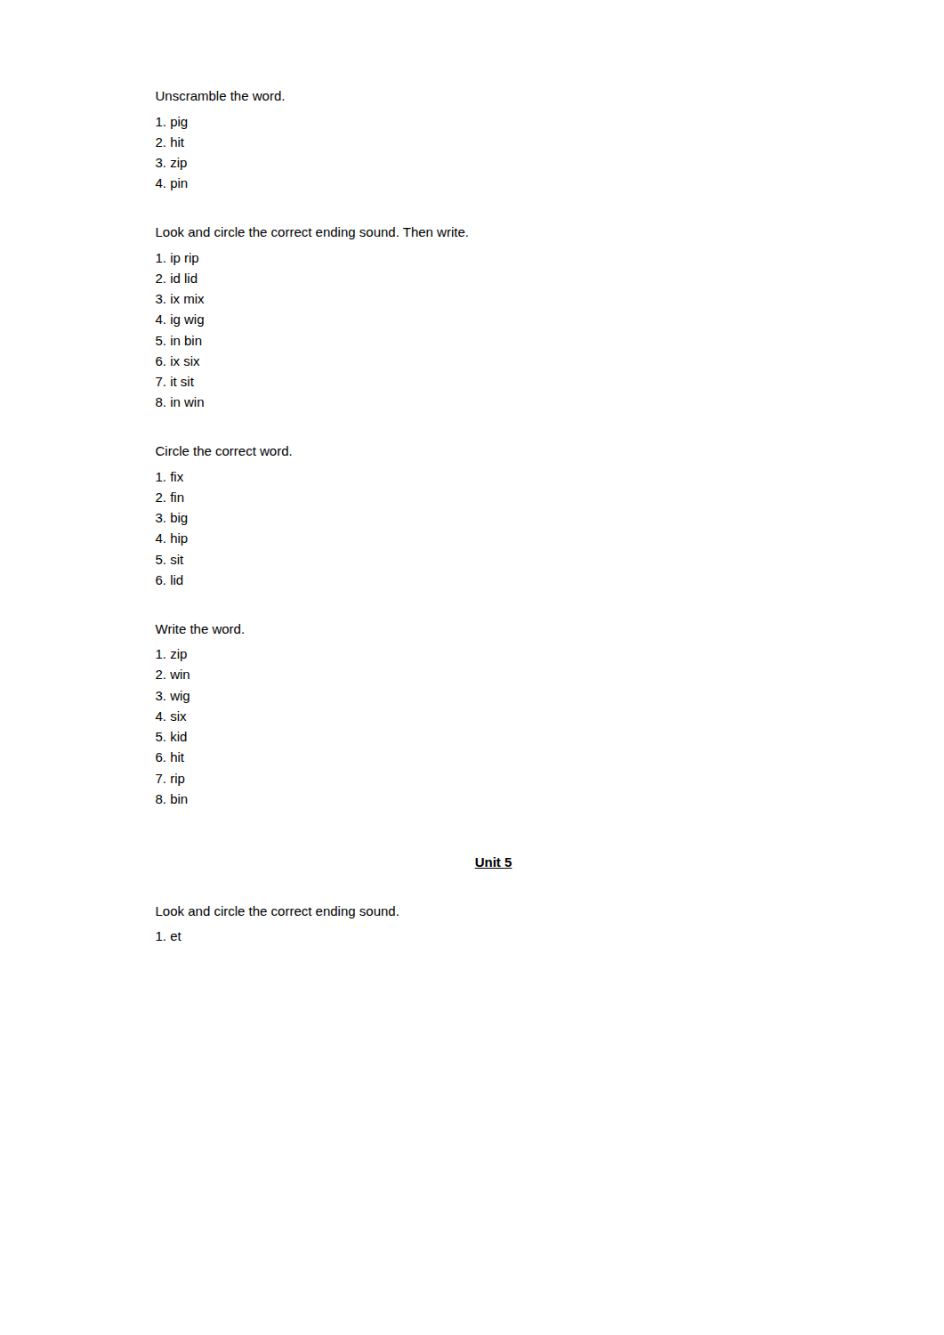Unscramble the word.
1. pig
2. hit
3. zip
4. pin
Look and circle the correct ending sound. Then write.
1. ip rip
2. id lid
3. ix mix
4. ig wig
5. in bin
6. ix six
7. it sit
8. in win
Circle the correct word.
1. fix
2. fin
3. big
4. hip
5. sit
6. lid
Write the word.
1. zip
2. win
3. wig
4. six
5. kid
6. hit
7. rip
8. bin
Unit 5
Look and circle the correct ending sound.
1. et